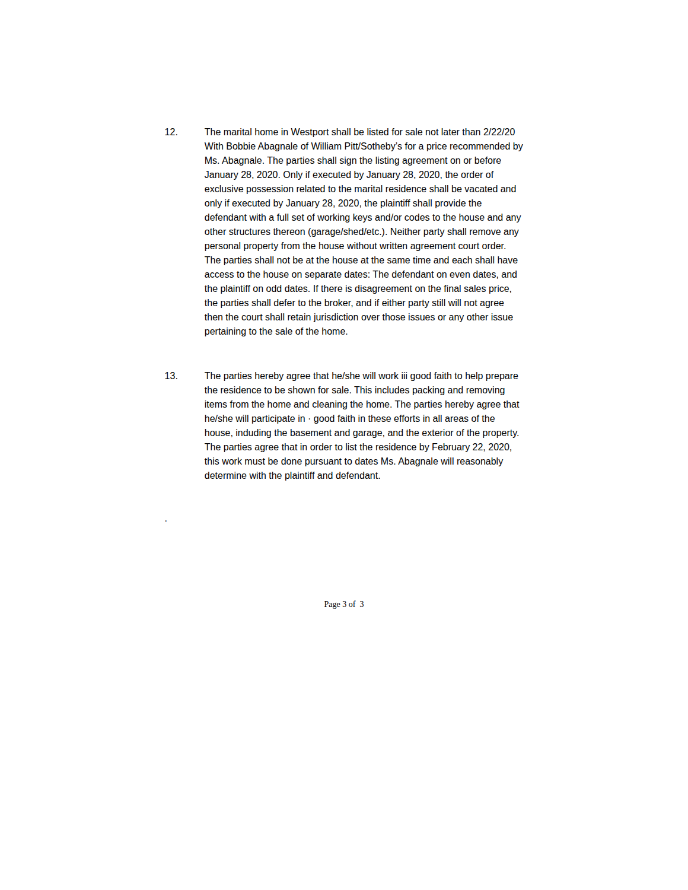12. The marital home in Westport shall be listed for sale not later than 2/22/20 With Bobbie Abagnale of William Pitt/Sotheby’s for a price recommended by Ms. Abagnale. The parties shall sign the listing agreement on or before January 28, 2020. Only if executed by January 28, 2020, the order of exclusive possession related to the marital residence shall be vacated and only if executed by January 28, 2020, the plaintiff shall provide the defendant with a full set of working keys and/or codes to the house and any other structures thereon (garage/shed/etc.). Neither party shall remove any personal property from the house without written agreement court order. The parties shall not be at the house at the same time and each shall have access to the house on separate dates: The defendant on even dates, and the plaintiff on odd dates. If there is disagreement on the final sales price, the parties shall defer to the broker, and if either party still will not agree then the court shall retain jurisdiction over those issues or any other issue pertaining to the sale of the home.
13. The parties hereby agree that he/she will work iii good faith to help prepare the residence to be shown for sale. This includes packing and removing items from the home and cleaning the home. The parties hereby agree that he/she will participate in · good faith in these efforts in all areas of the house, induding the basement and garage, and the exterior of the property. The parties agree that in order to list the residence by February 22, 2020, this work must be done pursuant to dates Ms. Abagnale will reasonably determine with the plaintiff and defendant.
.
Page 3 of 3